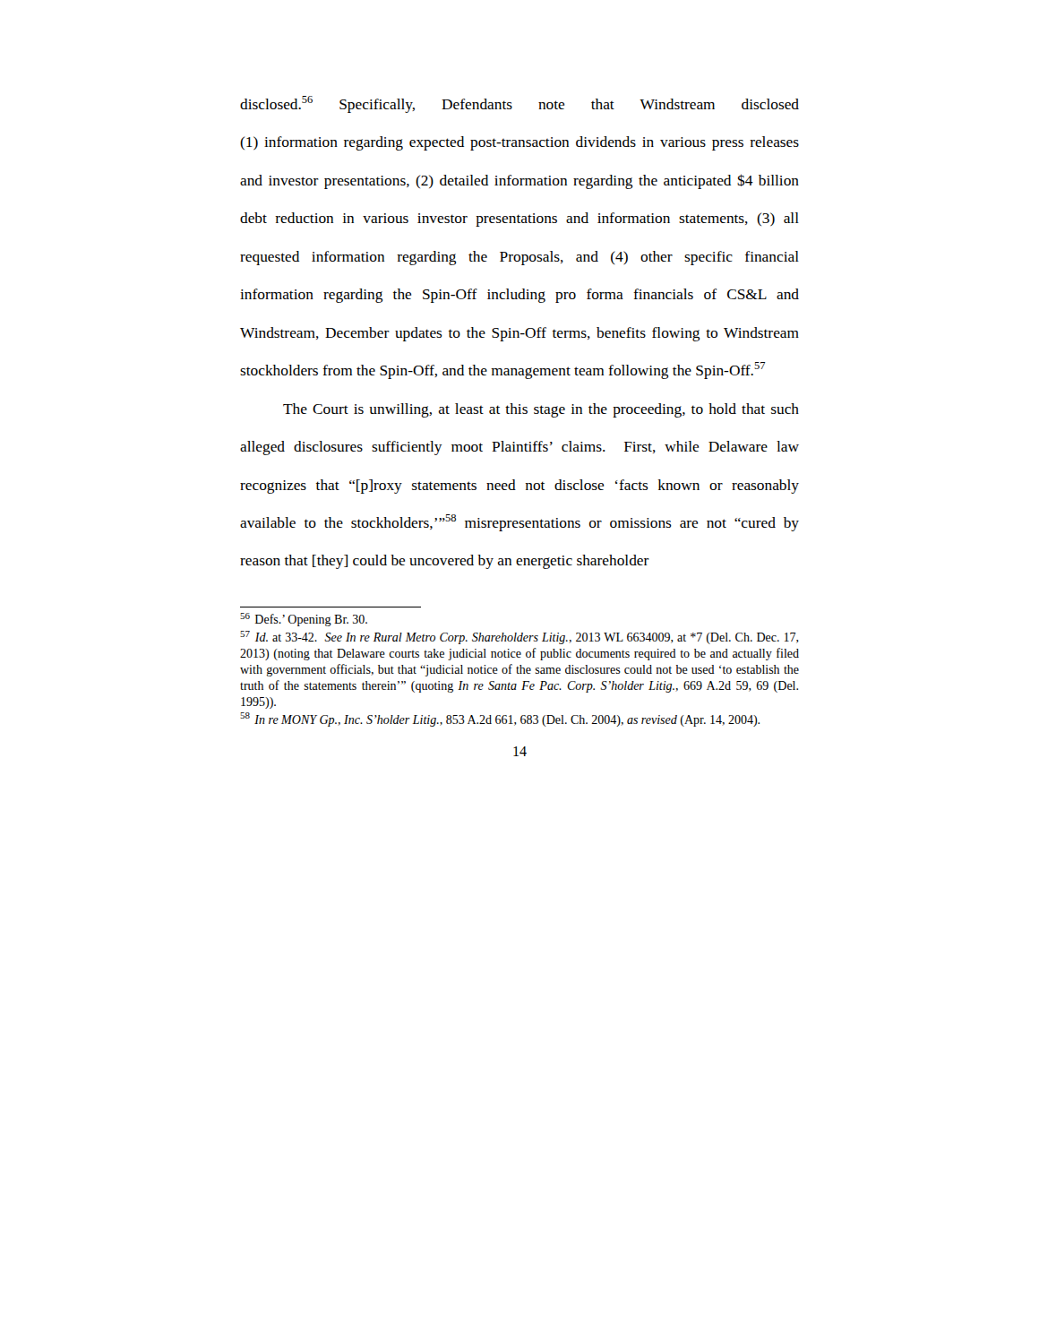disclosed.56 Specifically, Defendants note that Windstream disclosed (1) information regarding expected post-transaction dividends in various press releases and investor presentations, (2) detailed information regarding the anticipated $4 billion debt reduction in various investor presentations and information statements, (3) all requested information regarding the Proposals, and (4) other specific financial information regarding the Spin-Off including pro forma financials of CS&L and Windstream, December updates to the Spin-Off terms, benefits flowing to Windstream stockholders from the Spin-Off, and the management team following the Spin-Off.57
The Court is unwilling, at least at this stage in the proceeding, to hold that such alleged disclosures sufficiently moot Plaintiffs’ claims. First, while Delaware law recognizes that “[p]roxy statements need not disclose ‘facts known or reasonably available to the stockholders,’”58 misrepresentations or omissions are not “cured by reason that [they] could be uncovered by an energetic shareholder
56 Defs.’ Opening Br. 30.
57 Id. at 33-42. See In re Rural Metro Corp. Shareholders Litig., 2013 WL 6634009, at *7 (Del. Ch. Dec. 17, 2013) (noting that Delaware courts take judicial notice of public documents required to be and actually filed with government officials, but that “judicial notice of the same disclosures could not be used ‘to establish the truth of the statements therein’” (quoting In re Santa Fe Pac. Corp. S’holder Litig., 669 A.2d 59, 69 (Del. 1995)).
58 In re MONY Gp., Inc. S’holder Litig., 853 A.2d 661, 683 (Del. Ch. 2004), as revised (Apr. 14, 2004).
14